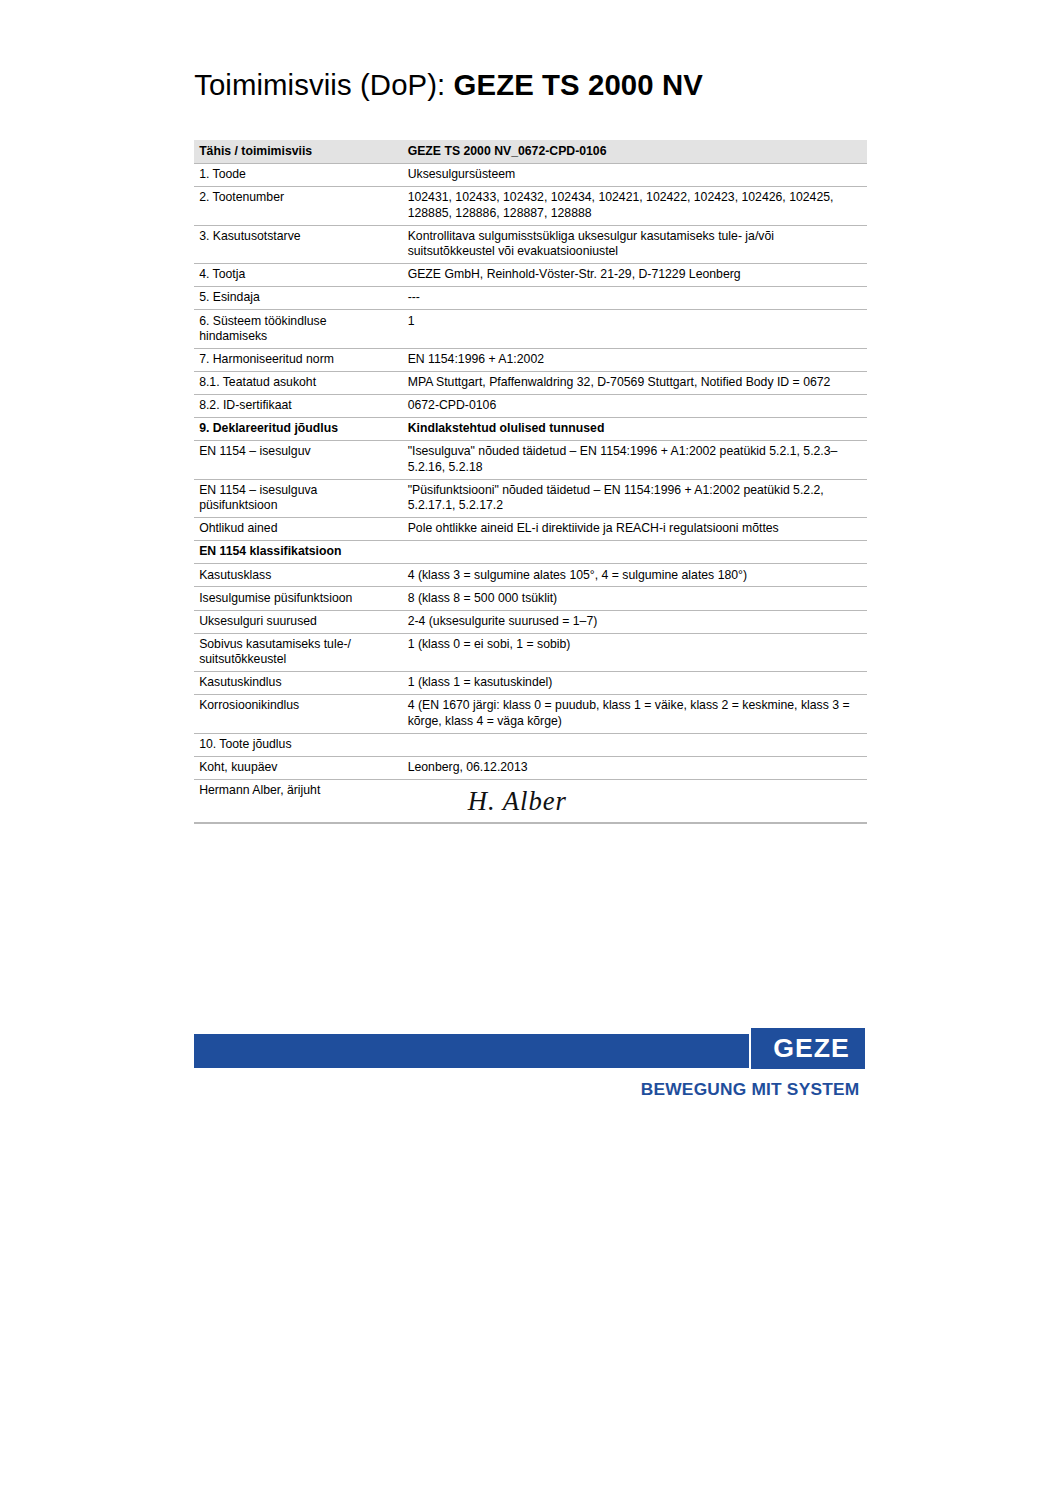Toimimisviis (DoP): GEZE TS 2000 NV
| Tähis / toimimisviis | GEZE TS 2000 NV_0672-CPD-0106 |
| --- | --- |
| 1. Toode | Uksesulgursüsteem |
| 2. Tootenumber | 102431, 102433, 102432, 102434, 102421, 102422, 102423, 102426, 102425, 128885, 128886, 128887, 128888 |
| 3. Kasutusotstarve | Kontrollitava sulgumisstsükliga uksesulgur kasutamiseks tule- ja/või suitsutõkkeustel või evakuatsiooniustel |
| 4. Tootja | GEZE GmbH, Reinhold-Vöster-Str. 21-29, D-71229 Leonberg |
| 5. Esindaja | --- |
| 6. Süsteem töökindluse hindamiseks | 1 |
| 7. Harmoniseeritud norm | EN 1154:1996 + A1:2002 |
| 8.1. Teatatud asukoht | MPA Stuttgart, Pfaffenwaldring 32, D-70569 Stuttgart, Notified Body ID = 0672 |
| 8.2. ID-sertifikaat | 0672-CPD-0106 |
| 9. Deklareeritud jõudlus | Kindlakstehtud olulised tunnused |
| EN 1154 – isesulguv | "Isesulguva" nõuded täidetud – EN 1154:1996 + A1:2002 peatükid 5.2.1, 5.2.3– 5.2.16, 5.2.18 |
| EN 1154 – isesulguva püsifunktsioon | "Püsifunktsiooni" nõuded täidetud – EN 1154:1996 + A1:2002 peatükid 5.2.2, 5.2.17.1, 5.2.17.2 |
| Ohtlikud ained | Pole ohtlikke aineid EL-i direktiivide ja REACH-i regulatsiooni mõttes |
| EN 1154 klassifikatsioon | |
| Kasutusklass | 4 (klass 3 = sulgumine alates 105°, 4 = sulgumine alates 180°) |
| Isesulgumise püsifunktsioon | 8 (klass 8 = 500 000 tsüklit) |
| Uksesulguri suurused | 2-4 (uksesulgurite suurused = 1–7) |
| Sobivus kasutamiseks tule-/ suitsutõkkeustel | 1 (klass 0 = ei sobi, 1 = sobib) |
| Kasutuskindlus | 1 (klass 1 = kasutuskindel) |
| Korrosioonikindlus | 4 (EN 1670 järgi: klass 0 = puudub, klass 1 = väike, klass 2 = keskmine, klass 3 = kõrge, klass 4 = väga kõrge) |
| 10. Toote jõudlus | |
| Koht, kuupäev | Leonberg, 06.12.2013 |
| Hermann Alber, ärijuht | H. Alber |
GEZE
BEWEGUNG MIT SYSTEM